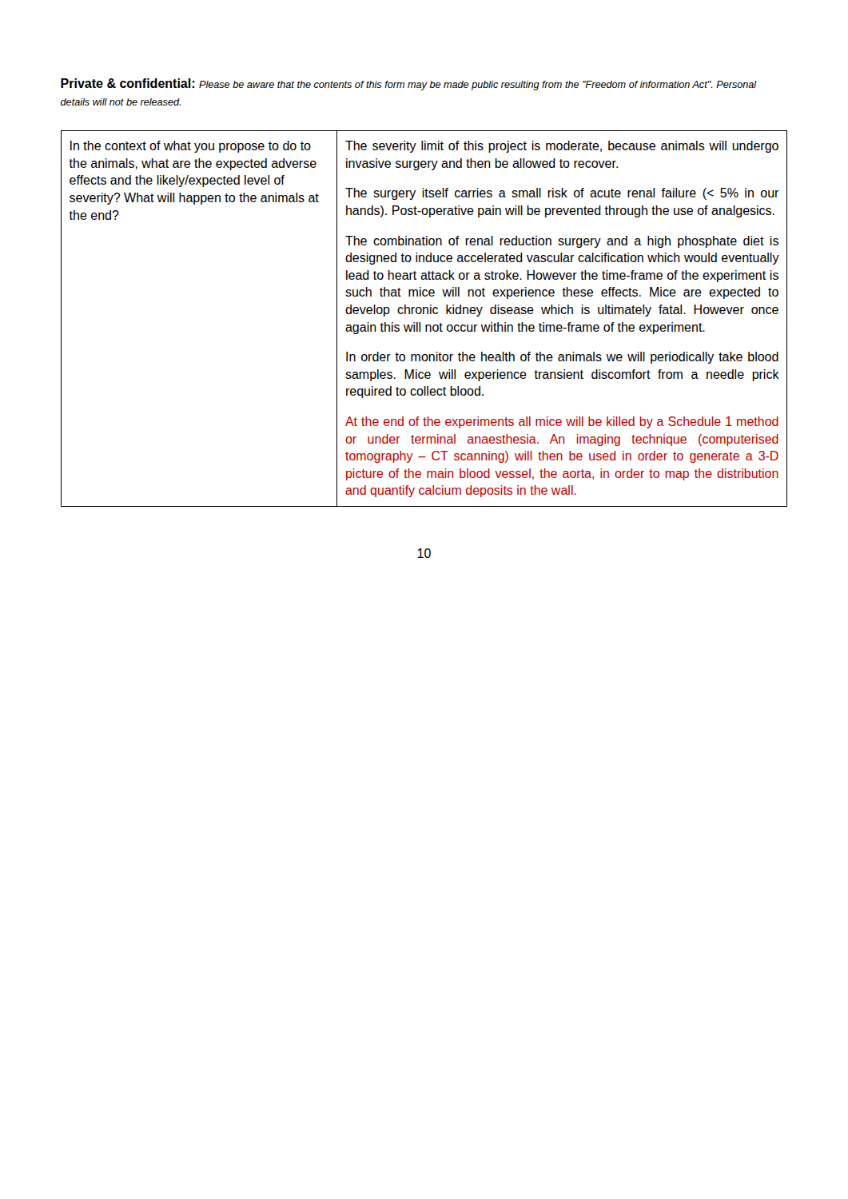Private & confidential: Please be aware that the contents of this form may be made public resulting from the "Freedom of information Act". Personal details will not be released.
| In the context of what you propose to do to the animals, what are the expected adverse effects and the likely/expected level of severity? What will happen to the animals at the end? | The severity limit of this project is moderate, because animals will undergo invasive surgery and then be allowed to recover. The surgery itself carries a small risk of acute renal failure (< 5% in our hands). Post-operative pain will be prevented through the use of analgesics. The combination of renal reduction surgery and a high phosphate diet is designed to induce accelerated vascular calcification which would eventually lead to heart attack or a stroke. However the time-frame of the experiment is such that mice will not experience these effects. Mice are expected to develop chronic kidney disease which is ultimately fatal. However once again this will not occur within the time-frame of the experiment. In order to monitor the health of the animals we will periodically take blood samples. Mice will experience transient discomfort from a needle prick required to collect blood. At the end of the experiments all mice will be killed by a Schedule 1 method or under terminal anaesthesia. An imaging technique (computerised tomography – CT scanning) will then be used in order to generate a 3-D picture of the main blood vessel, the aorta, in order to map the distribution and quantify calcium deposits in the wall. |
10